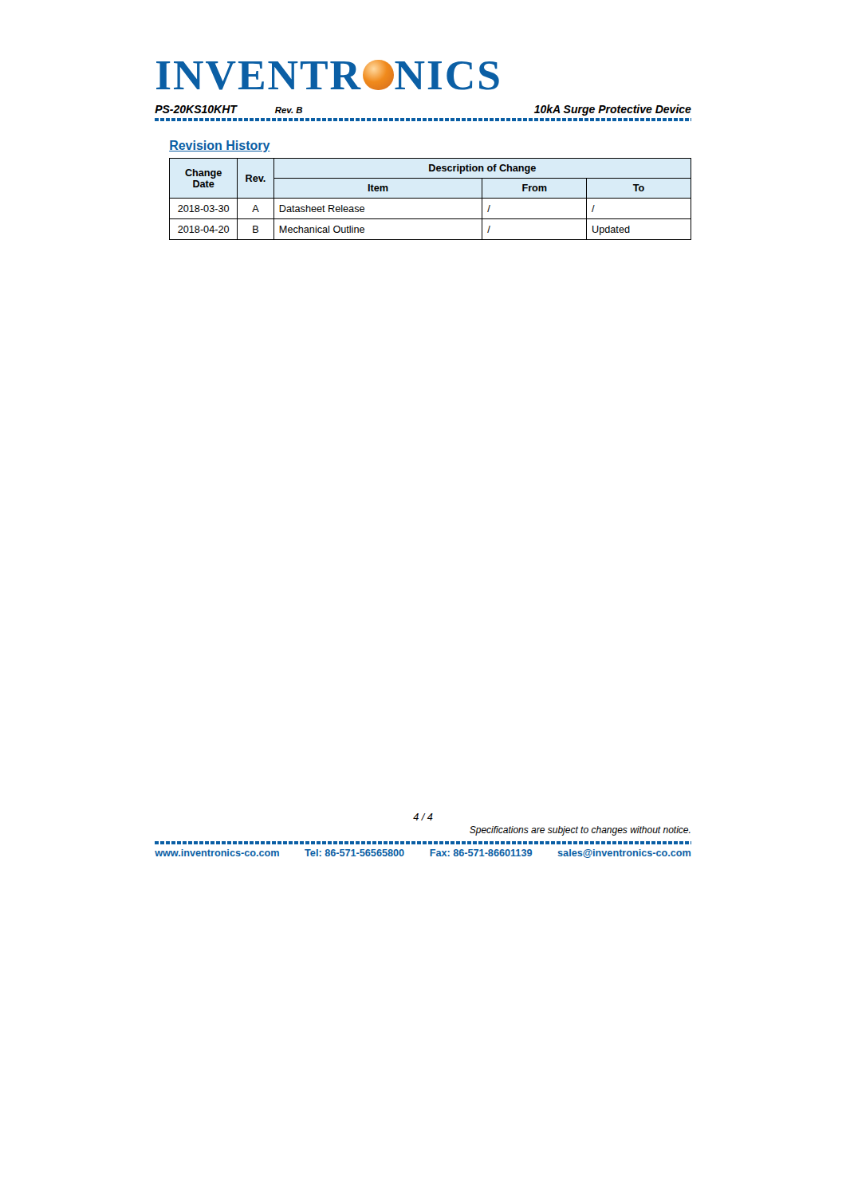INVENTR NICS
PS-20KS10KHT Rev. B 10kA Surge Protective Device
Revision History
| Change Date | Rev. | Description of Change |
| --- | --- | --- |
| Item | From | To |
| 2018-03-30 | A | Datasheet Release | / | / |
| 2018-04-20 | B | Mechanical Outline | / | Updated |
4 / 4
Specifications are subject to changes without notice.
www.inventronics-co.com Tel: 86-571-56565800 Fax: 86-571-86601139 sales@inventronics-co.com